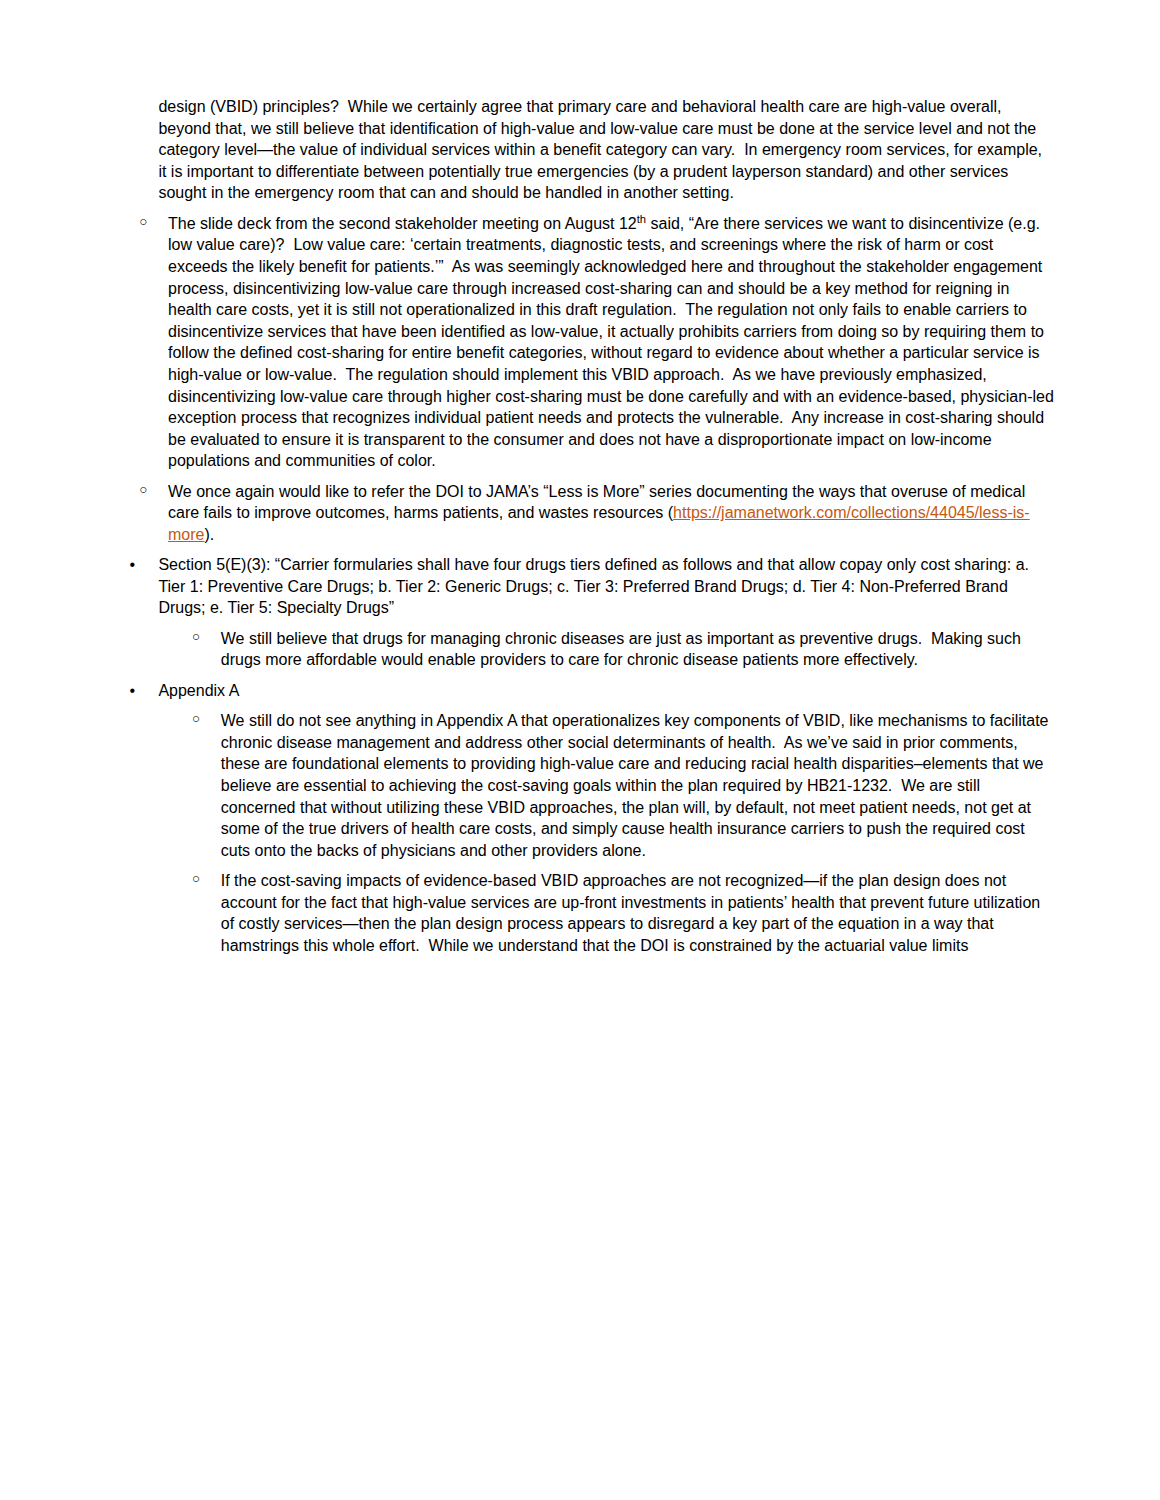design (VBID) principles? While we certainly agree that primary care and behavioral health care are high-value overall, beyond that, we still believe that identification of high-value and low-value care must be done at the service level and not the category level—the value of individual services within a benefit category can vary. In emergency room services, for example, it is important to differentiate between potentially true emergencies (by a prudent layperson standard) and other services sought in the emergency room that can and should be handled in another setting.
The slide deck from the second stakeholder meeting on August 12th said, “Are there services we want to disincentivize (e.g. low value care)? Low value care: ‘certain treatments, diagnostic tests, and screenings where the risk of harm or cost exceeds the likely benefit for patients.’” As was seemingly acknowledged here and throughout the stakeholder engagement process, disincentivizing low-value care through increased cost-sharing can and should be a key method for reigning in health care costs, yet it is still not operationalized in this draft regulation. The regulation not only fails to enable carriers to disincentivize services that have been identified as low-value, it actually prohibits carriers from doing so by requiring them to follow the defined cost-sharing for entire benefit categories, without regard to evidence about whether a particular service is high-value or low-value. The regulation should implement this VBID approach. As we have previously emphasized, disincentivizing low-value care through higher cost-sharing must be done carefully and with an evidence-based, physician-led exception process that recognizes individual patient needs and protects the vulnerable. Any increase in cost-sharing should be evaluated to ensure it is transparent to the consumer and does not have a disproportionate impact on low-income populations and communities of color.
We once again would like to refer the DOI to JAMA’s “Less is More” series documenting the ways that overuse of medical care fails to improve outcomes, harms patients, and wastes resources (https://jamanetwork.com/collections/44045/less-is-more).
Section 5(E)(3): “Carrier formularies shall have four drugs tiers defined as follows and that allow copay only cost sharing: a. Tier 1: Preventive Care Drugs; b. Tier 2: Generic Drugs; c. Tier 3: Preferred Brand Drugs; d. Tier 4: Non-Preferred Brand Drugs; e. Tier 5: Specialty Drugs”
We still believe that drugs for managing chronic diseases are just as important as preventive drugs. Making such drugs more affordable would enable providers to care for chronic disease patients more effectively.
Appendix A
We still do not see anything in Appendix A that operationalizes key components of VBID, like mechanisms to facilitate chronic disease management and address other social determinants of health. As we’ve said in prior comments, these are foundational elements to providing high-value care and reducing racial health disparities–elements that we believe are essential to achieving the cost-saving goals within the plan required by HB21-1232. We are still concerned that without utilizing these VBID approaches, the plan will, by default, not meet patient needs, not get at some of the true drivers of health care costs, and simply cause health insurance carriers to push the required cost cuts onto the backs of physicians and other providers alone.
If the cost-saving impacts of evidence-based VBID approaches are not recognized—if the plan design does not account for the fact that high-value services are up-front investments in patients’ health that prevent future utilization of costly services—then the plan design process appears to disregard a key part of the equation in a way that hamstrings this whole effort. While we understand that the DOI is constrained by the actuarial value limits